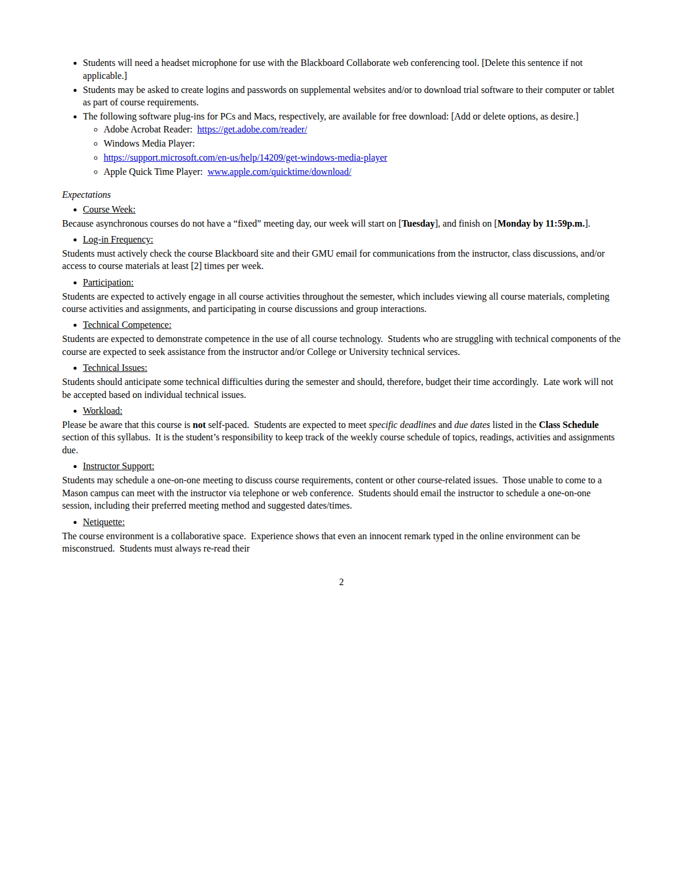Students will need a headset microphone for use with the Blackboard Collaborate web conferencing tool. [Delete this sentence if not applicable.]
Students may be asked to create logins and passwords on supplemental websites and/or to download trial software to their computer or tablet as part of course requirements.
The following software plug-ins for PCs and Macs, respectively, are available for free download: [Add or delete options, as desire.]
Adobe Acrobat Reader: https://get.adobe.com/reader/
Windows Media Player:
https://support.microsoft.com/en-us/help/14209/get-windows-media-player
Apple Quick Time Player: www.apple.com/quicktime/download/
Expectations
Course Week:
Because asynchronous courses do not have a “fixed” meeting day, our week will start on [Tuesday], and finish on [Monday by 11:59p.m.].
Log-in Frequency:
Students must actively check the course Blackboard site and their GMU email for communications from the instructor, class discussions, and/or access to course materials at least [2] times per week.
Participation:
Students are expected to actively engage in all course activities throughout the semester, which includes viewing all course materials, completing course activities and assignments, and participating in course discussions and group interactions.
Technical Competence:
Students are expected to demonstrate competence in the use of all course technology. Students who are struggling with technical components of the course are expected to seek assistance from the instructor and/or College or University technical services.
Technical Issues:
Students should anticipate some technical difficulties during the semester and should, therefore, budget their time accordingly. Late work will not be accepted based on individual technical issues.
Workload:
Please be aware that this course is not self-paced. Students are expected to meet specific deadlines and due dates listed in the Class Schedule section of this syllabus. It is the student’s responsibility to keep track of the weekly course schedule of topics, readings, activities and assignments due.
Instructor Support:
Students may schedule a one-on-one meeting to discuss course requirements, content or other course-related issues. Those unable to come to a Mason campus can meet with the instructor via telephone or web conference. Students should email the instructor to schedule a one-on-one session, including their preferred meeting method and suggested dates/times.
Netiquette:
The course environment is a collaborative space. Experience shows that even an innocent remark typed in the online environment can be misconstrued. Students must always re-read their
2